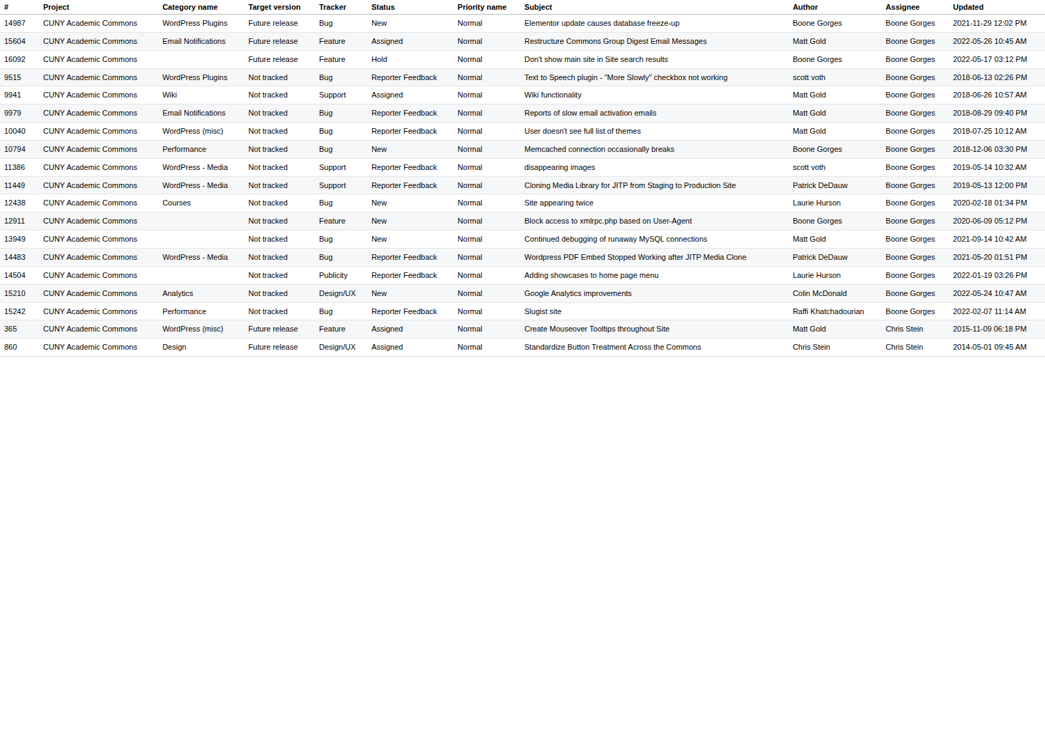| # | Project | Category name | Target version | Tracker | Status | Priority name | Subject | Author | Assignee | Updated |
| --- | --- | --- | --- | --- | --- | --- | --- | --- | --- | --- |
| 14987 | CUNY Academic Commons | WordPress Plugins | Future release | Bug | New | Normal | Elementor update causes database freeze-up | Boone Gorges | Boone Gorges | 2021-11-29 12:02 PM |
| 15604 | CUNY Academic Commons | Email Notifications | Future release | Feature | Assigned | Normal | Restructure Commons Group Digest Email Messages | Matt Gold | Boone Gorges | 2022-05-26 10:45 AM |
| 16092 | CUNY Academic Commons | | Future release | Feature | Hold | Normal | Don't show main site in Site search results | Boone Gorges | Boone Gorges | 2022-05-17 03:12 PM |
| 9515 | CUNY Academic Commons | WordPress Plugins | Not tracked | Bug | Reporter Feedback | Normal | Text to Speech plugin - "More Slowly" checkbox not working | scott voth | Boone Gorges | 2018-06-13 02:26 PM |
| 9941 | CUNY Academic Commons | Wiki | Not tracked | Support | Assigned | Normal | Wiki functionality | Matt Gold | Boone Gorges | 2018-06-26 10:57 AM |
| 9979 | CUNY Academic Commons | Email Notifications | Not tracked | Bug | Reporter Feedback | Normal | Reports of slow email activation emails | Matt Gold | Boone Gorges | 2018-08-29 09:40 PM |
| 10040 | CUNY Academic Commons | WordPress (misc) | Not tracked | Bug | Reporter Feedback | Normal | User doesn't see full list of themes | Matt Gold | Boone Gorges | 2018-07-25 10:12 AM |
| 10794 | CUNY Academic Commons | Performance | Not tracked | Bug | New | Normal | Memcached connection occasionally breaks | Boone Gorges | Boone Gorges | 2018-12-06 03:30 PM |
| 11386 | CUNY Academic Commons | WordPress - Media | Not tracked | Support | Reporter Feedback | Normal | disappearing images | scott voth | Boone Gorges | 2019-05-14 10:32 AM |
| 11449 | CUNY Academic Commons | WordPress - Media | Not tracked | Support | Reporter Feedback | Normal | Cloning Media Library for JITP from Staging to Production Site | Patrick DeDauw | Boone Gorges | 2019-05-13 12:00 PM |
| 12438 | CUNY Academic Commons | Courses | Not tracked | Bug | New | Normal | Site appearing twice | Laurie Hurson | Boone Gorges | 2020-02-18 01:34 PM |
| 12911 | CUNY Academic Commons | | Not tracked | Feature | New | Normal | Block access to xmlrpc.php based on User-Agent | Boone Gorges | Boone Gorges | 2020-06-09 05:12 PM |
| 13949 | CUNY Academic Commons | | Not tracked | Bug | New | Normal | Continued debugging of runaway MySQL connections | Matt Gold | Boone Gorges | 2021-09-14 10:42 AM |
| 14483 | CUNY Academic Commons | WordPress - Media | Not tracked | Bug | Reporter Feedback | Normal | Wordpress PDF Embed Stopped Working after JITP Media Clone | Patrick DeDauw | Boone Gorges | 2021-05-20 01:51 PM |
| 14504 | CUNY Academic Commons | | Not tracked | Publicity | Reporter Feedback | Normal | Adding showcases to home page menu | Laurie Hurson | Boone Gorges | 2022-01-19 03:26 PM |
| 15210 | CUNY Academic Commons | Analytics | Not tracked | Design/UX | New | Normal | Google Analytics improvements | Colin McDonald | Boone Gorges | 2022-05-24 10:47 AM |
| 15242 | CUNY Academic Commons | Performance | Not tracked | Bug | Reporter Feedback | Normal | Slugist site | Raffi Khatchadourian | Boone Gorges | 2022-02-07 11:14 AM |
| 365 | CUNY Academic Commons | WordPress (misc) | Future release | Feature | Assigned | Normal | Create Mouseover Tooltips throughout Site | Matt Gold | Chris Stein | 2015-11-09 06:18 PM |
| 860 | CUNY Academic Commons | Design | Future release | Design/UX | Assigned | Normal | Standardize Button Treatment Across the Commons | Chris Stein | Chris Stein | 2014-05-01 09:45 AM |